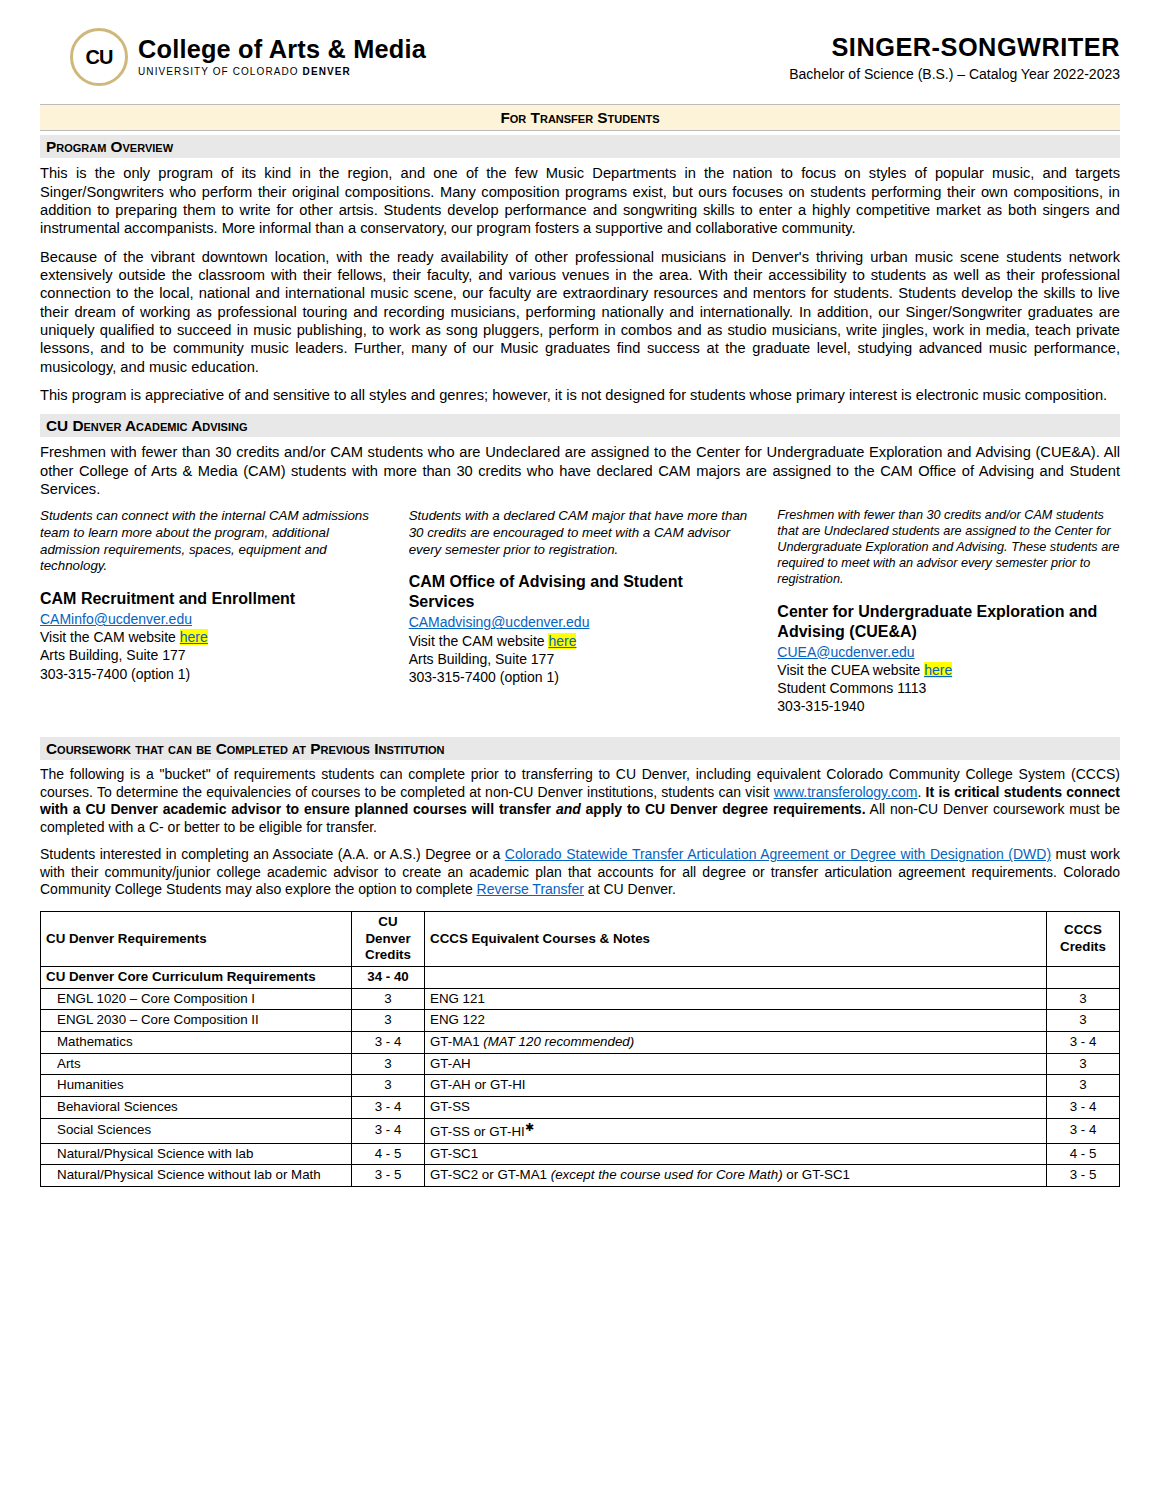CU
College of Arts & Media
UNIVERSITY OF COLORADO DENVER
SINGER-SONGWRITER
Bachelor of Science (B.S.) – Catalog Year 2022-2023
For Transfer Students
Program Overview
This is the only program of its kind in the region, and one of the few Music Departments in the nation to focus on styles of popular music, and targets Singer/Songwriters who perform their original compositions. Many composition programs exist, but ours focuses on students performing their own compositions, in addition to preparing them to write for other artsis. Students develop performance and songwriting skills to enter a highly competitive market as both singers and instrumental accompanists. More informal than a conservatory, our program fosters a supportive and collaborative community.
Because of the vibrant downtown location, with the ready availability of other professional musicians in Denver's thriving urban music scene students network extensively outside the classroom with their fellows, their faculty, and various venues in the area. With their accessibility to students as well as their professional connection to the local, national and international music scene, our faculty are extraordinary resources and mentors for students. Students develop the skills to live their dream of working as professional touring and recording musicians, performing nationally and internationally. In addition, our Singer/Songwriter graduates are uniquely qualified to succeed in music publishing, to work as song pluggers, perform in combos and as studio musicians, write jingles, work in media, teach private lessons, and to be community music leaders. Further, many of our Music graduates find success at the graduate level, studying advanced music performance, musicology, and music education.
This program is appreciative of and sensitive to all styles and genres; however, it is not designed for students whose primary interest is electronic music composition.
CU Denver Academic Advising
Freshmen with fewer than 30 credits and/or CAM students who are Undeclared are assigned to the Center for Undergraduate Exploration and Advising (CUE&A). All other College of Arts & Media (CAM) students with more than 30 credits who have declared CAM majors are assigned to the CAM Office of Advising and Student Services.
Students can connect with the internal CAM admissions team to learn more about the program, additional admission requirements, spaces, equipment and technology.
CAM Recruitment and Enrollment
CAMinfo@ucdenver.edu
Visit the CAM website here
Arts Building, Suite 177
303-315-7400 (option 1)
Students with a declared CAM major that have more than 30 credits are encouraged to meet with a CAM advisor every semester prior to registration.
CAM Office of Advising and Student Services
CAMadvising@ucdenver.edu
Visit the CAM website here
Arts Building, Suite 177
303-315-7400 (option 1)
Freshmen with fewer than 30 credits and/or CAM students that are Undeclared students are assigned to the Center for Undergraduate Exploration and Advising. These students are required to meet with an advisor every semester prior to registration.
Center for Undergraduate Exploration and Advising (CUE&A)
CUEA@ucdenver.edu
Visit the CUEA website here
Student Commons 1113
303-315-1940
Coursework that can be Completed at Previous Institution
The following is a "bucket" of requirements students can complete prior to transferring to CU Denver, including equivalent Colorado Community College System (CCCS) courses. To determine the equivalencies of courses to be completed at non-CU Denver institutions, students can visit www.transferology.com. It is critical students connect with a CU Denver academic advisor to ensure planned courses will transfer and apply to CU Denver degree requirements. All non-CU Denver coursework must be completed with a C- or better to be eligible for transfer.
Students interested in completing an Associate (A.A. or A.S.) Degree or a Colorado Statewide Transfer Articulation Agreement or Degree with Designation (DWD) must work with their community/junior college academic advisor to create an academic plan that accounts for all degree or transfer articulation agreement requirements. Colorado Community College Students may also explore the option to complete Reverse Transfer at CU Denver.
| CU Denver Requirements | CU Denver Credits | CCCS Equivalent Courses & Notes | CCCS Credits |
| --- | --- | --- | --- |
| CU Denver Core Curriculum Requirements | 34 - 40 | | |
| ENGL 1020 – Core Composition I | 3 | ENG 121 | 3 |
| ENGL 2030 – Core Composition II | 3 | ENG 122 | 3 |
| Mathematics | 3 - 4 | GT-MA1 (MAT 120 recommended) | 3 - 4 |
| Arts | 3 | GT-AH | 3 |
| Humanities | 3 | GT-AH or GT-HI | 3 |
| Behavioral Sciences | 3 - 4 | GT-SS | 3 - 4 |
| Social Sciences | 3 - 4 | GT-SS or GT-HI ✱ | 3 - 4 |
| Natural/Physical Science with lab | 4 - 5 | GT-SC1 | 4 - 5 |
| Natural/Physical Science without lab or Math | 3 - 5 | GT-SC2 or GT-MA1 (except the course used for Core Math) or GT-SC1 | 3 - 5 |